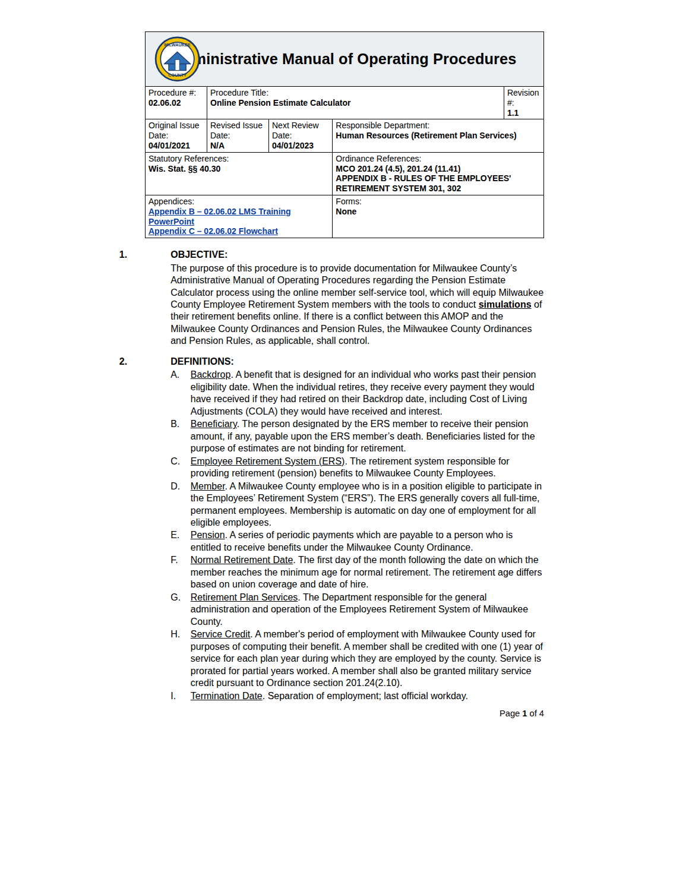| MILWAUKEE COUNTY Administrative Manual of Operating Procedures |
| Procedure #: 02.06.02 | Procedure Title: Online Pension Estimate Calculator | Revision #: 1.1 |
| Original Issue Date: 04/01/2021 | Revised Issue Date: N/A | Next Review Date: 04/01/2023 | Responsible Department: Human Resources (Retirement Plan Services) |
| Statutory References: Wis. Stat. §§ 40.30 | Ordinance References: MCO 201.24 (4.5), 201.24 (11.41) APPENDIX B - RULES OF THE EMPLOYEES' RETIREMENT SYSTEM 301, 302 |
| Appendices: Appendix B – 02.06.02 LMS Training PowerPoint Appendix C – 02.06.02 Flowchart | Forms: None |
Objective:
The purpose of this procedure is to provide documentation for Milwaukee County’s Administrative Manual of Operating Procedures regarding the Pension Estimate Calculator process using the online member self-service tool, which will equip Milwaukee County Employee Retirement System members with the tools to conduct simulations of their retirement benefits online. If there is a conflict between this AMOP and the Milwaukee County Ordinances and Pension Rules, the Milwaukee County Ordinances and Pension Rules, as applicable, shall control.
Definitions:
Backdrop. A benefit that is designed for an individual who works past their pension eligibility date. When the individual retires, they receive every payment they would have received if they had retired on their Backdrop date, including Cost of Living Adjustments (COLA) they would have received and interest.
Beneficiary. The person designated by the ERS member to receive their pension amount, if any, payable upon the ERS member’s death. Beneficiaries listed for the purpose of estimates are not binding for retirement.
Employee Retirement System (ERS). The retirement system responsible for providing retirement (pension) benefits to Milwaukee County Employees.
Member. A Milwaukee County employee who is in a position eligible to participate in the Employees’ Retirement System (“ERS”). The ERS generally covers all full-time, permanent employees. Membership is automatic on day one of employment for all eligible employees.
Pension. A series of periodic payments which are payable to a person who is entitled to receive benefits under the Milwaukee County Ordinance.
Normal Retirement Date. The first day of the month following the date on which the member reaches the minimum age for normal retirement. The retirement age differs based on union coverage and date of hire.
Retirement Plan Services. The Department responsible for the general administration and operation of the Employees Retirement System of Milwaukee County.
Service Credit. A member's period of employment with Milwaukee County used for purposes of computing their benefit. A member shall be credited with one (1) year of service for each plan year during which they are employed by the county. Service is prorated for partial years worked. A member shall also be granted military service credit pursuant to Ordinance section 201.24(2.10).
Termination Date. Separation of employment; last official workday.
Page 1 of 4